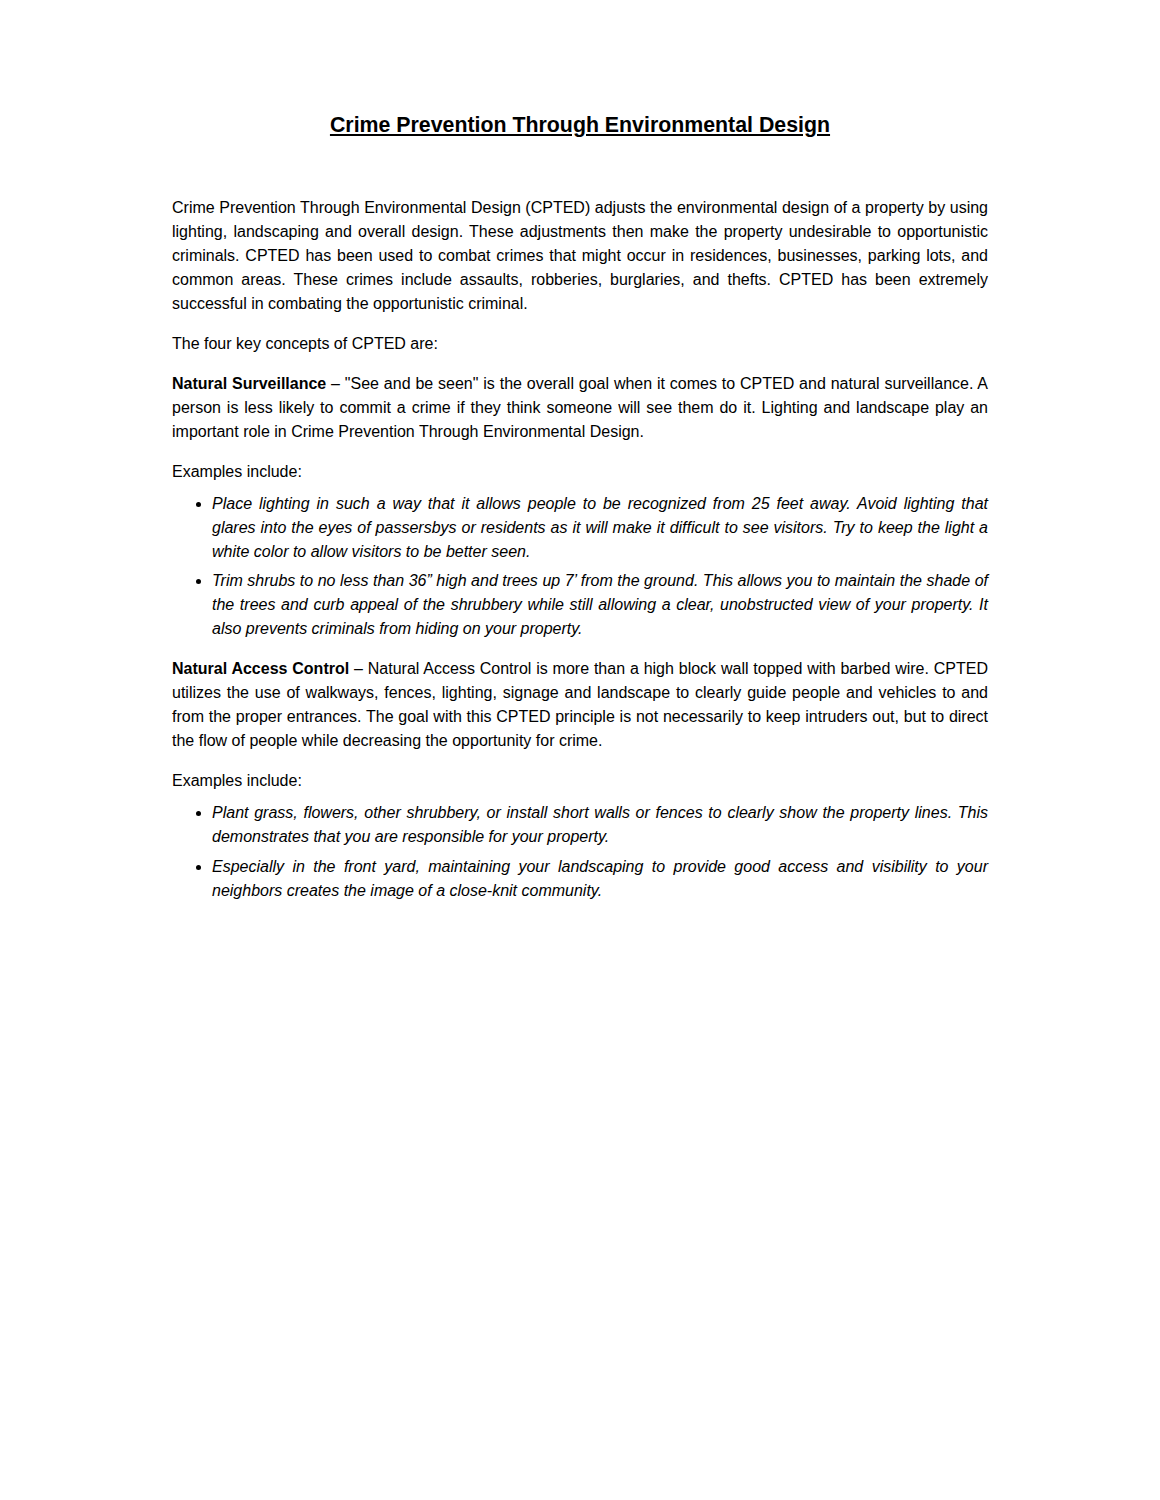Crime Prevention Through Environmental Design
Crime Prevention Through Environmental Design (CPTED) adjusts the environmental design of a property by using lighting, landscaping and overall design. These adjustments then make the property undesirable to opportunistic criminals. CPTED has been used to combat crimes that might occur in residences, businesses, parking lots, and common areas. These crimes include assaults, robberies, burglaries, and thefts. CPTED has been extremely successful in combating the opportunistic criminal.
The four key concepts of CPTED are:
Natural Surveillance – "See and be seen" is the overall goal when it comes to CPTED and natural surveillance. A person is less likely to commit a crime if they think someone will see them do it. Lighting and landscape play an important role in Crime Prevention Through Environmental Design.
Examples include:
Place lighting in such a way that it allows people to be recognized from 25 feet away. Avoid lighting that glares into the eyes of passersbys or residents as it will make it difficult to see visitors. Try to keep the light a white color to allow visitors to be better seen.
Trim shrubs to no less than 36” high and trees up 7’ from the ground. This allows you to maintain the shade of the trees and curb appeal of the shrubbery while still allowing a clear, unobstructed view of your property. It also prevents criminals from hiding on your property.
Natural Access Control – Natural Access Control is more than a high block wall topped with barbed wire. CPTED utilizes the use of walkways, fences, lighting, signage and landscape to clearly guide people and vehicles to and from the proper entrances. The goal with this CPTED principle is not necessarily to keep intruders out, but to direct the flow of people while decreasing the opportunity for crime.
Examples include:
Plant grass, flowers, other shrubbery, or install short walls or fences to clearly show the property lines. This demonstrates that you are responsible for your property.
Especially in the front yard, maintaining your landscaping to provide good access and visibility to your neighbors creates the image of a close-knit community.